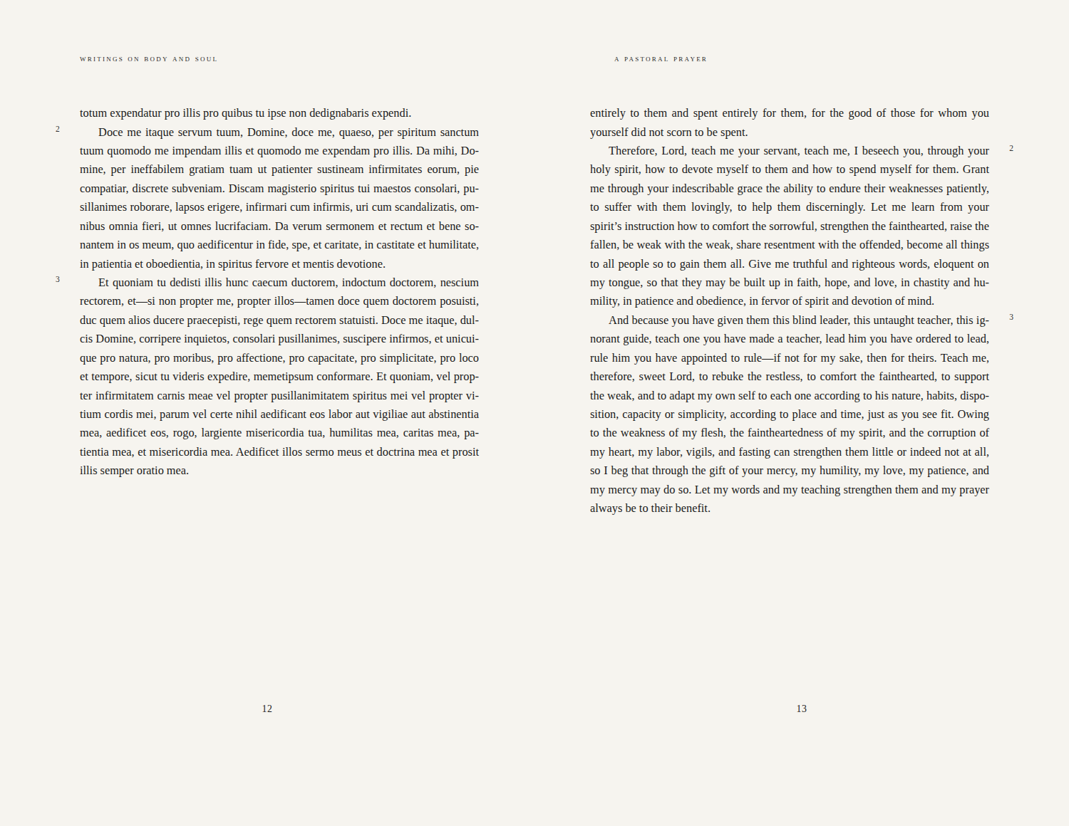Writings on Body and Soul
totum expendatur pro illis pro quibus tu ipse non dedignabaris expendi.
2
Doce me itaque servum tuum, Domine, doce me, quaeso, per spiritum sanctum tuum quomodo me impendam illis et quomodo me expendam pro illis. Da mihi, Domine, per ineffabilem gratiam tuam ut patienter sustineam infirmitates eorum, pie compatiar, discrete subveniam. Discam magisterio spiritus tui maestos consolari, pusillanimes roborare, lapsos erigere, infirmari cum infirmis, uri cum scandalizatis, omnibus omnia fieri, ut omnes lucrifaciam. Da verum sermonem et rectum et bene sonantem in os meum, quo aedificentur in fide, spe, et caritate, in castitate et humilitate, in patientia et oboedientia, in spiritus fervore et mentis devotione.
3
Et quoniam tu dedisti illis hunc caecum ductorem, indoctum doctorem, nescium rectorem, et—si non propter me, propter illos—tamen doce quem doctorem posuisti, duc quem alios ducere praecepisti, rege quem rectorem statuisti. Doce me itaque, dulcis Domine, corripere inquietos, consolari pusillanimes, suscipere infirmos, et unicuique pro natura, pro moribus, pro affectione, pro capacitate, pro simplicitate, pro loco et tempore, sicut tu videris expedire, memetipsum conformare. Et quoniam, vel propter infirmitatem carnis meae vel propter pusillanimitatem spiritus mei vel propter vitium cordis mei, parum vel certe nihil aedificant eos labor aut vigiliae aut abstinentia mea, aedificet eos, rogo, largiente misericordia tua, humilitas mea, caritas mea, patientia mea, et misericordia mea. Aedificet illos sermo meus et doctrina mea et prosit illis semper oratio mea.
12
A Pastoral Prayer
entirely to them and spent entirely for them, for the good of those for whom you yourself did not scorn to be spent.
2
Therefore, Lord, teach me your servant, teach me, I beseech you, through your holy spirit, how to devote myself to them and how to spend myself for them. Grant me through your indescribable grace the ability to endure their weaknesses patiently, to suffer with them lovingly, to help them discerningly. Let me learn from your spirit’s instruction how to comfort the sorrowful, strengthen the fainthearted, raise the fallen, be weak with the weak, share resentment with the offended, become all things to all people so to gain them all. Give me truthful and righteous words, eloquent on my tongue, so that they may be built up in faith, hope, and love, in chastity and humility, in patience and obedience, in fervor of spirit and devotion of mind.
3
And because you have given them this blind leader, this untaught teacher, this ignorant guide, teach one you have made a teacher, lead him you have ordered to lead, rule him you have appointed to rule—if not for my sake, then for theirs. Teach me, therefore, sweet Lord, to rebuke the restless, to comfort the fainthearted, to support the weak, and to adapt my own self to each one according to his nature, habits, disposition, capacity or simplicity, according to place and time, just as you see fit. Owing to the weakness of my flesh, the faintheartedness of my spirit, and the corruption of my heart, my labor, vigils, and fasting can strengthen them little or indeed not at all, so I beg that through the gift of your mercy, my humility, my love, my patience, and my mercy may do so. Let my words and my teaching strengthen them and my prayer always be to their benefit.
13